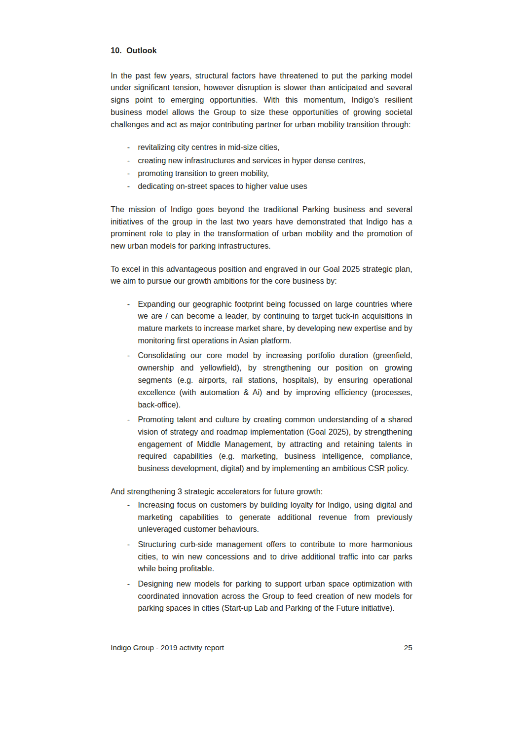10. Outlook
In the past few years, structural factors have threatened to put the parking model under significant tension, however disruption is slower than anticipated and several signs point to emerging opportunities. With this momentum, Indigo’s resilient business model allows the Group to size these opportunities of growing societal challenges and act as major contributing partner for urban mobility transition through:
revitalizing city centres in mid-size cities,
creating new infrastructures and services in hyper dense centres,
promoting transition to green mobility,
dedicating on-street spaces to higher value uses
The mission of Indigo goes beyond the traditional Parking business and several initiatives of the group in the last two years have demonstrated that Indigo has a prominent role to play in the transformation of urban mobility and the promotion of new urban models for parking infrastructures.
To excel in this advantageous position and engraved in our Goal 2025 strategic plan, we aim to pursue our growth ambitions for the core business by:
Expanding our geographic footprint being focussed on large countries where we are / can become a leader, by continuing to target tuck-in acquisitions in mature markets to increase market share, by developing new expertise and by monitoring first operations in Asian platform.
Consolidating our core model by increasing portfolio duration (greenfield, ownership and yellowfield), by strengthening our position on growing segments (e.g. airports, rail stations, hospitals), by ensuring operational excellence (with automation & Ai) and by improving efficiency (processes, back-office).
Promoting talent and culture by creating common understanding of a shared vision of strategy and roadmap implementation (Goal 2025), by strengthening engagement of Middle Management, by attracting and retaining talents in required capabilities (e.g. marketing, business intelligence, compliance, business development, digital) and by implementing an ambitious CSR policy.
And strengthening 3 strategic accelerators for future growth:
Increasing focus on customers by building loyalty for Indigo, using digital and marketing capabilities to generate additional revenue from previously unleveraged customer behaviours.
Structuring curb-side management offers to contribute to more harmonious cities, to win new concessions and to drive additional traffic into car parks while being profitable.
Designing new models for parking to support urban space optimization with coordinated innovation across the Group to feed creation of new models for parking spaces in cities (Start-up Lab and Parking of the Future initiative).
Indigo Group - 2019 activity report 25